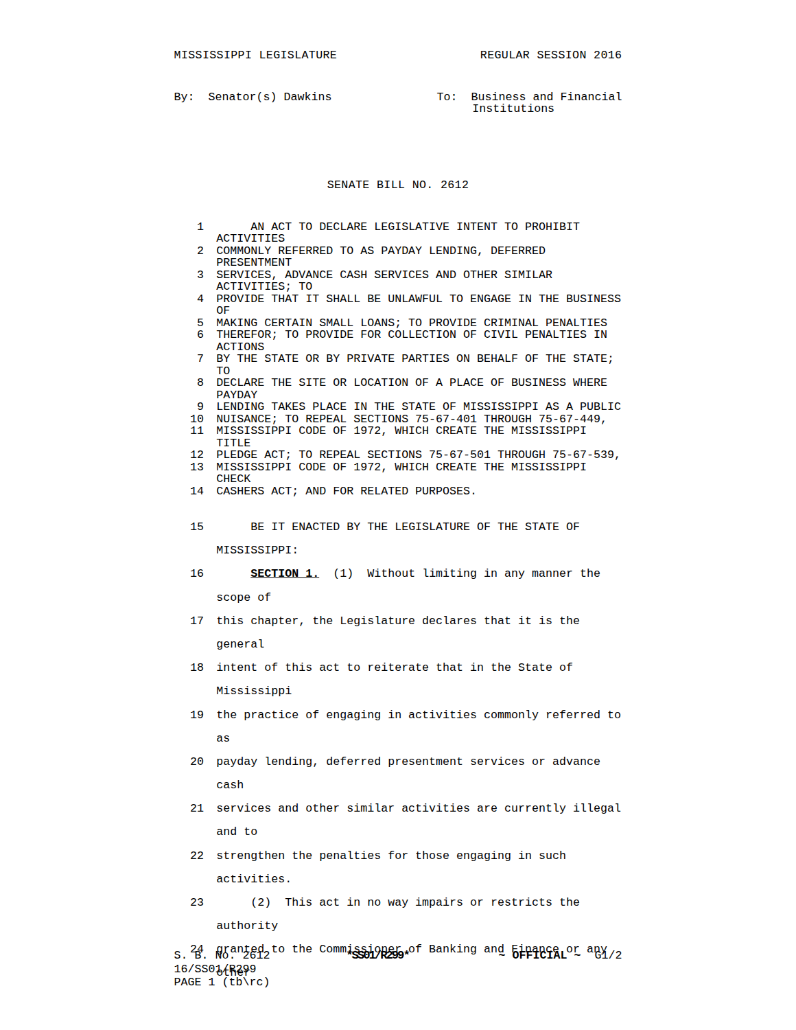MISSISSIPPI LEGISLATURE
REGULAR SESSION 2016
By: Senator(s) Dawkins
To: Business and Financial Institutions
SENATE BILL NO. 2612
1
AN ACT TO DECLARE LEGISLATIVE INTENT TO PROHIBIT ACTIVITIES
2
COMMONLY REFERRED TO AS PAYDAY LENDING, DEFERRED PRESENTMENT
3
SERVICES, ADVANCE CASH SERVICES AND OTHER SIMILAR ACTIVITIES; TO
4
PROVIDE THAT IT SHALL BE UNLAWFUL TO ENGAGE IN THE BUSINESS OF
5
MAKING CERTAIN SMALL LOANS; TO PROVIDE CRIMINAL PENALTIES
6
THEREFOR; TO PROVIDE FOR COLLECTION OF CIVIL PENALTIES IN ACTIONS
7
BY THE STATE OR BY PRIVATE PARTIES ON BEHALF OF THE STATE; TO
8
DECLARE THE SITE OR LOCATION OF A PLACE OF BUSINESS WHERE PAYDAY
9
LENDING TAKES PLACE IN THE STATE OF MISSISSIPPI AS A PUBLIC
10
NUISANCE; TO REPEAL SECTIONS 75-67-401 THROUGH 75-67-449,
11
MISSISSIPPI CODE OF 1972, WHICH CREATE THE MISSISSIPPI TITLE
12
PLEDGE ACT; TO REPEAL SECTIONS 75-67-501 THROUGH 75-67-539,
13
MISSISSIPPI CODE OF 1972, WHICH CREATE THE MISSISSIPPI CHECK
14
CASHERS ACT; AND FOR RELATED PURPOSES.
15
BE IT ENACTED BY THE LEGISLATURE OF THE STATE OF MISSISSIPPI:
16
SECTION 1. (1) Without limiting in any manner the scope of
17
this chapter, the Legislature declares that it is the general
18
intent of this act to reiterate that in the State of Mississippi
19
the practice of engaging in activities commonly referred to as
20
payday lending, deferred presentment services or advance cash
21
services and other similar activities are currently illegal and to
22
strengthen the penalties for those engaging in such activities.
23
(2) This act in no way impairs or restricts the authority
24
granted to the Commissioner of Banking and Finance or any other
S. B. No. 2612
*SS01/R299*
~ OFFICIAL ~
G1/2
16/SS01/R299
PAGE 1 (tb\rc)